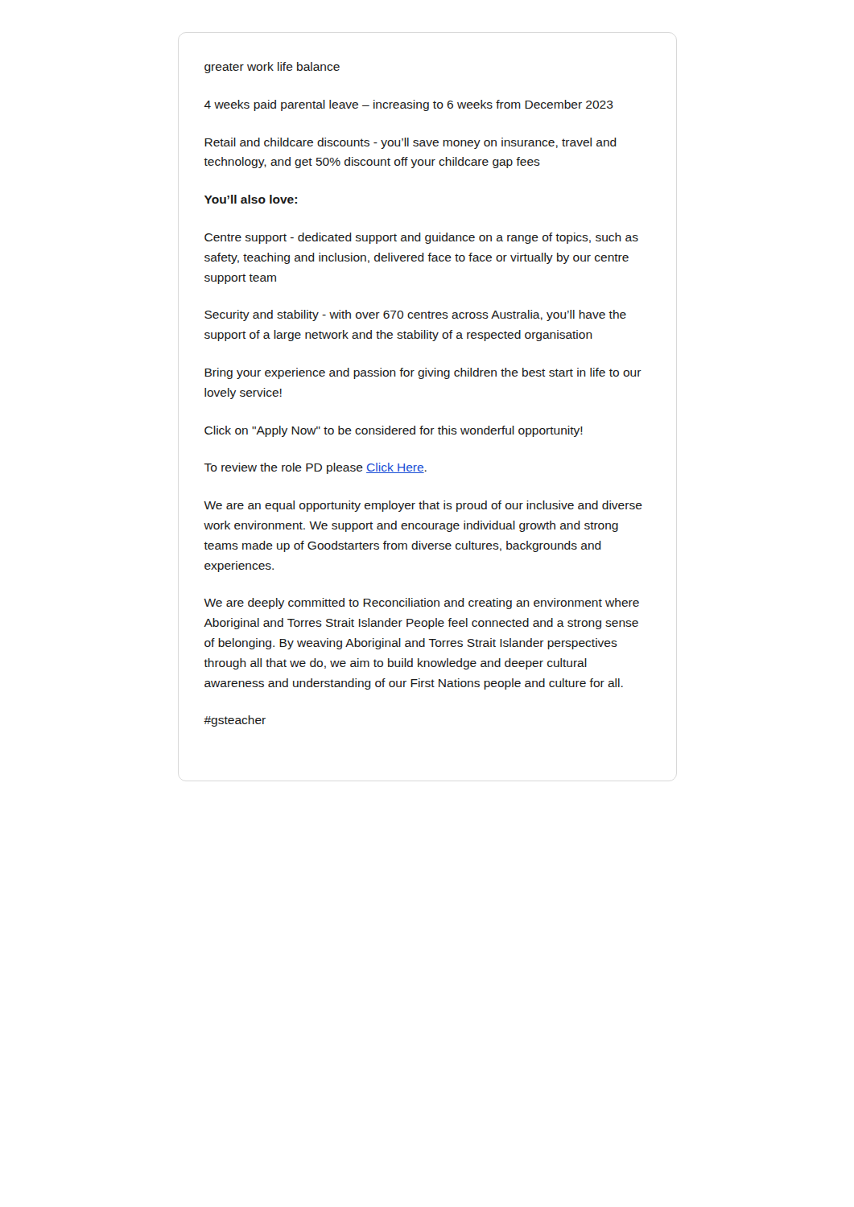greater work life balance
4 weeks paid parental leave – increasing to 6 weeks from December 2023
Retail and childcare discounts - you’ll save money on insurance, travel and technology, and get 50% discount off your childcare gap fees
You’ll also love:
Centre support - dedicated support and guidance on a range of topics, such as safety, teaching and inclusion, delivered face to face or virtually by our centre support team
Security and stability - with over 670 centres across Australia, you’ll have the support of a large network and the stability of a respected organisation
Bring your experience and passion for giving children the best start in life to our lovely service!
Click on "Apply Now" to be considered for this wonderful opportunity!
To review the role PD please Click Here.
We are an equal opportunity employer that is proud of our inclusive and diverse work environment. We support and encourage individual growth and strong teams made up of Goodstarters from diverse cultures, backgrounds and experiences.
We are deeply committed to Reconciliation and creating an environment where Aboriginal and Torres Strait Islander People feel connected and a strong sense of belonging. By weaving Aboriginal and Torres Strait Islander perspectives through all that we do, we aim to build knowledge and deeper cultural awareness and understanding of our First Nations people and culture for all.
#gsteacher